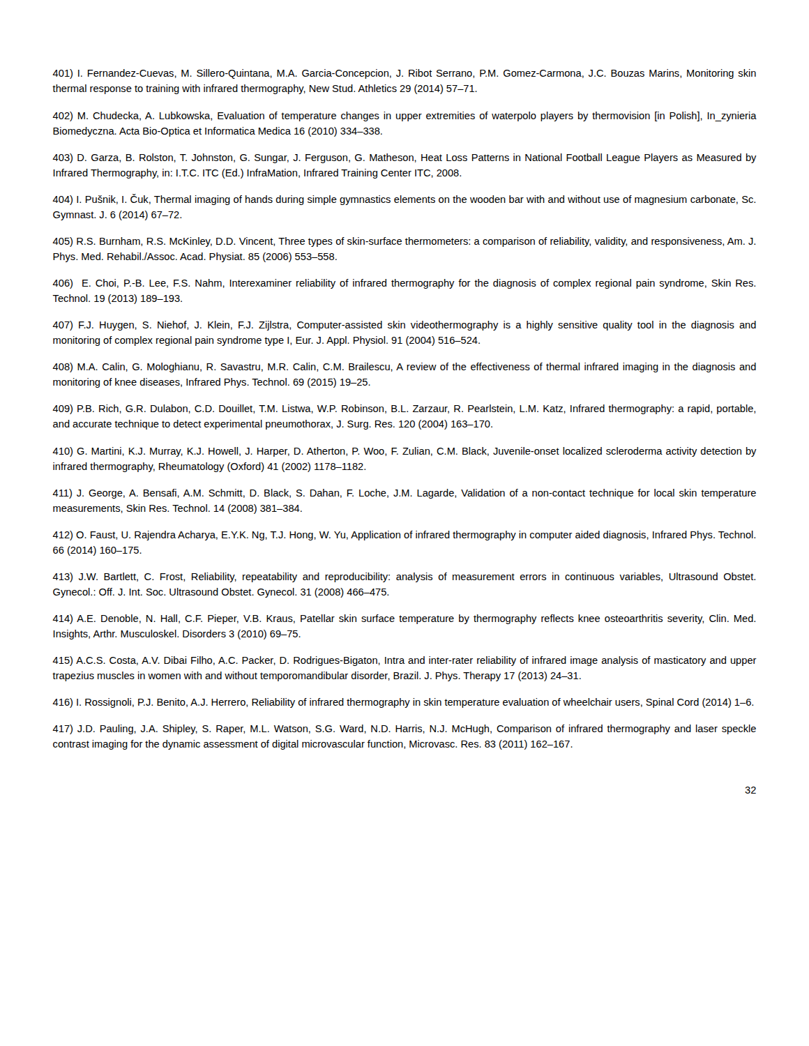401) I. Fernandez-Cuevas, M. Sillero-Quintana, M.A. Garcia-Concepcion, J. Ribot Serrano, P.M. Gomez-Carmona, J.C. Bouzas Marins, Monitoring skin thermal response to training with infrared thermography, New Stud. Athletics 29 (2014) 57–71.
402) M. Chudecka, A. Lubkowska, Evaluation of temperature changes in upper extremities of waterpolo players by thermovision [in Polish], In_zynieria Biomedyczna. Acta Bio-Optica et Informatica Medica 16 (2010) 334–338.
403) D. Garza, B. Rolston, T. Johnston, G. Sungar, J. Ferguson, G. Matheson, Heat Loss Patterns in National Football League Players as Measured by Infrared Thermography, in: I.T.C. ITC (Ed.) InfraMation, Infrared Training Center ITC, 2008.
404) I. Pušnik, I. Čuk, Thermal imaging of hands during simple gymnastics elements on the wooden bar with and without use of magnesium carbonate, Sc. Gymnast. J. 6 (2014) 67–72.
405) R.S. Burnham, R.S. McKinley, D.D. Vincent, Three types of skin-surface thermometers: a comparison of reliability, validity, and responsiveness, Am. J. Phys. Med. Rehabil./Assoc. Acad. Physiat. 85 (2006) 553–558.
406) E. Choi, P.-B. Lee, F.S. Nahm, Interexaminer reliability of infrared thermography for the diagnosis of complex regional pain syndrome, Skin Res. Technol. 19 (2013) 189–193.
407) F.J. Huygen, S. Niehof, J. Klein, F.J. Zijlstra, Computer-assisted skin videothermography is a highly sensitive quality tool in the diagnosis and monitoring of complex regional pain syndrome type I, Eur. J. Appl. Physiol. 91 (2004) 516–524.
408) M.A. Calin, G. Mologhianu, R. Savastru, M.R. Calin, C.M. Brailescu, A review of the effectiveness of thermal infrared imaging in the diagnosis and monitoring of knee diseases, Infrared Phys. Technol. 69 (2015) 19–25.
409) P.B. Rich, G.R. Dulabon, C.D. Douillet, T.M. Listwa, W.P. Robinson, B.L. Zarzaur, R. Pearlstein, L.M. Katz, Infrared thermography: a rapid, portable, and accurate technique to detect experimental pneumothorax, J. Surg. Res. 120 (2004) 163–170.
410) G. Martini, K.J. Murray, K.J. Howell, J. Harper, D. Atherton, P. Woo, F. Zulian, C.M. Black, Juvenile-onset localized scleroderma activity detection by infrared thermography, Rheumatology (Oxford) 41 (2002) 1178–1182.
411) J. George, A. Bensafi, A.M. Schmitt, D. Black, S. Dahan, F. Loche, J.M. Lagarde, Validation of a non-contact technique for local skin temperature measurements, Skin Res. Technol. 14 (2008) 381–384.
412) O. Faust, U. Rajendra Acharya, E.Y.K. Ng, T.J. Hong, W. Yu, Application of infrared thermography in computer aided diagnosis, Infrared Phys. Technol. 66 (2014) 160–175.
413) J.W. Bartlett, C. Frost, Reliability, repeatability and reproducibility: analysis of measurement errors in continuous variables, Ultrasound Obstet. Gynecol.: Off. J. Int. Soc. Ultrasound Obstet. Gynecol. 31 (2008) 466–475.
414) A.E. Denoble, N. Hall, C.F. Pieper, V.B. Kraus, Patellar skin surface temperature by thermography reflects knee osteoarthritis severity, Clin. Med. Insights, Arthr. Musculoskel. Disorders 3 (2010) 69–75.
415) A.C.S. Costa, A.V. Dibai Filho, A.C. Packer, D. Rodrigues-Bigaton, Intra and inter-rater reliability of infrared image analysis of masticatory and upper trapezius muscles in women with and without temporomandibular disorder, Brazil. J. Phys. Therapy 17 (2013) 24–31.
416) I. Rossignoli, P.J. Benito, A.J. Herrero, Reliability of infrared thermography in skin temperature evaluation of wheelchair users, Spinal Cord (2014) 1–6.
417) J.D. Pauling, J.A. Shipley, S. Raper, M.L. Watson, S.G. Ward, N.D. Harris, N.J. McHugh, Comparison of infrared thermography and laser speckle contrast imaging for the dynamic assessment of digital microvascular function, Microvasc. Res. 83 (2011) 162–167.
32